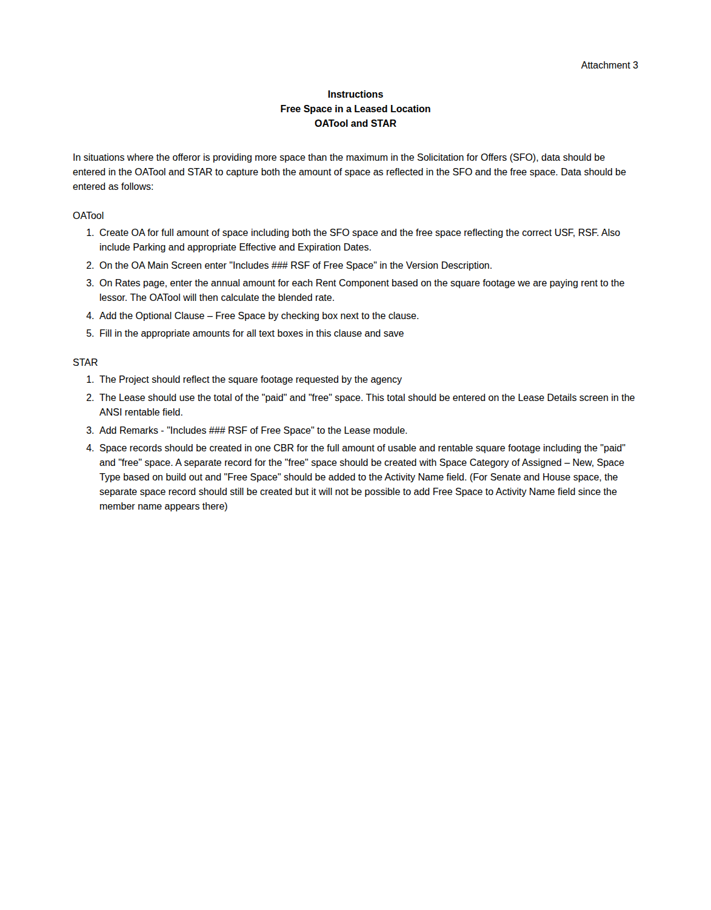Attachment 3
Instructions Free Space in a Leased Location OATool and STAR
In situations where the offeror is providing more space than the maximum in the Solicitation for Offers (SFO), data should be entered in the OATool and STAR to capture both the amount of space as reflected in the SFO and the free space. Data should be entered as follows:
OATool
Create OA for full amount of space including both the SFO space and the free space reflecting the correct USF, RSF. Also include Parking and appropriate Effective and Expiration Dates.
On the OA Main Screen enter "Includes ### RSF of Free Space" in the Version Description.
On Rates page, enter the annual amount for each Rent Component based on the square footage we are paying rent to the lessor. The OATool will then calculate the blended rate.
Add the Optional Clause – Free Space by checking box next to the clause.
Fill in the appropriate amounts for all text boxes in this clause and save
STAR
The Project should reflect the square footage requested by the agency
The Lease should use the total of the "paid" and "free" space. This total should be entered on the Lease Details screen in the ANSI rentable field.
Add Remarks - "Includes ### RSF of Free Space" to the Lease module.
Space records should be created in one CBR for the full amount of usable and rentable square footage including the "paid" and "free" space. A separate record for the "free" space should be created with Space Category of Assigned – New, Space Type based on build out and "Free Space" should be added to the Activity Name field. (For Senate and House space, the separate space record should still be created but it will not be possible to add Free Space to Activity Name field since the member name appears there)